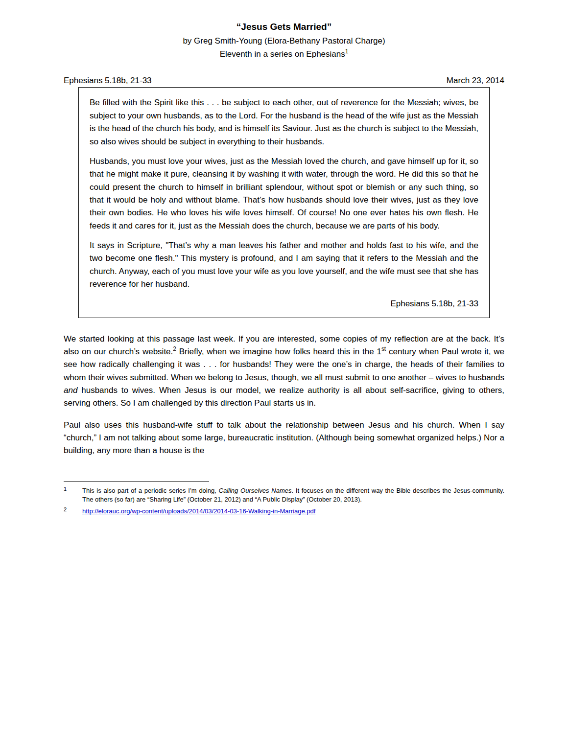“Jesus Gets Married”
by Greg Smith-Young (Elora-Bethany Pastoral Charge)
Eleventh in a series on Ephesians1
Ephesians 5.18b, 21-33 March 23, 2014
Be filled with the Spirit like this . . . be subject to each other, out of reverence for the Messiah; wives, be subject to your own husbands, as to the Lord. For the husband is the head of the wife just as the Messiah is the head of the church his body, and is himself its Saviour. Just as the church is subject to the Messiah, so also wives should be subject in everything to their husbands.
Husbands, you must love your wives, just as the Messiah loved the church, and gave himself up for it, so that he might make it pure, cleansing it by washing it with water, through the word. He did this so that he could present the church to himself in brilliant splendour, without spot or blemish or any such thing, so that it would be holy and without blame. That’s how husbands should love their wives, just as they love their own bodies. He who loves his wife loves himself. Of course! No one ever hates his own flesh. He feeds it and cares for it, just as the Messiah does the church, because we are parts of his body.
It says in Scripture, "That’s why a man leaves his father and mother and holds fast to his wife, and the two become one flesh." This mystery is profound, and I am saying that it refers to the Messiah and the church. Anyway, each of you must love your wife as you love yourself, and the wife must see that she has reverence for her husband.
Ephesians 5.18b, 21-33
We started looking at this passage last week. If you are interested, some copies of my reflection are at the back. It’s also on our church’s website.2 Briefly, when we imagine how folks heard this in the 1st century when Paul wrote it, we see how radically challenging it was . . . for husbands! They were the one’s in charge, the heads of their families to whom their wives submitted. When we belong to Jesus, though, we all must submit to one another – wives to husbands and husbands to wives. When Jesus is our model, we realize authority is all about self-sacrifice, giving to others, serving others. So I am challenged by this direction Paul starts us in.
Paul also uses this husband-wife stuff to talk about the relationship between Jesus and his church. When I say “church,” I am not talking about some large, bureaucratic institution. (Although being somewhat organized helps.) Nor a building, any more than a house is the
This is also part of a periodic series I’m doing, Calling Ourselves Names. It focuses on the different way the Bible describes the Jesus-community. The others (so far) are “Sharing Life” (October 21, 2012) and “A Public Display” (October 20, 2013).
http://elorauc.org/wp-content/uploads/2014/03/2014-03-16-Walking-in-Marriage.pdf